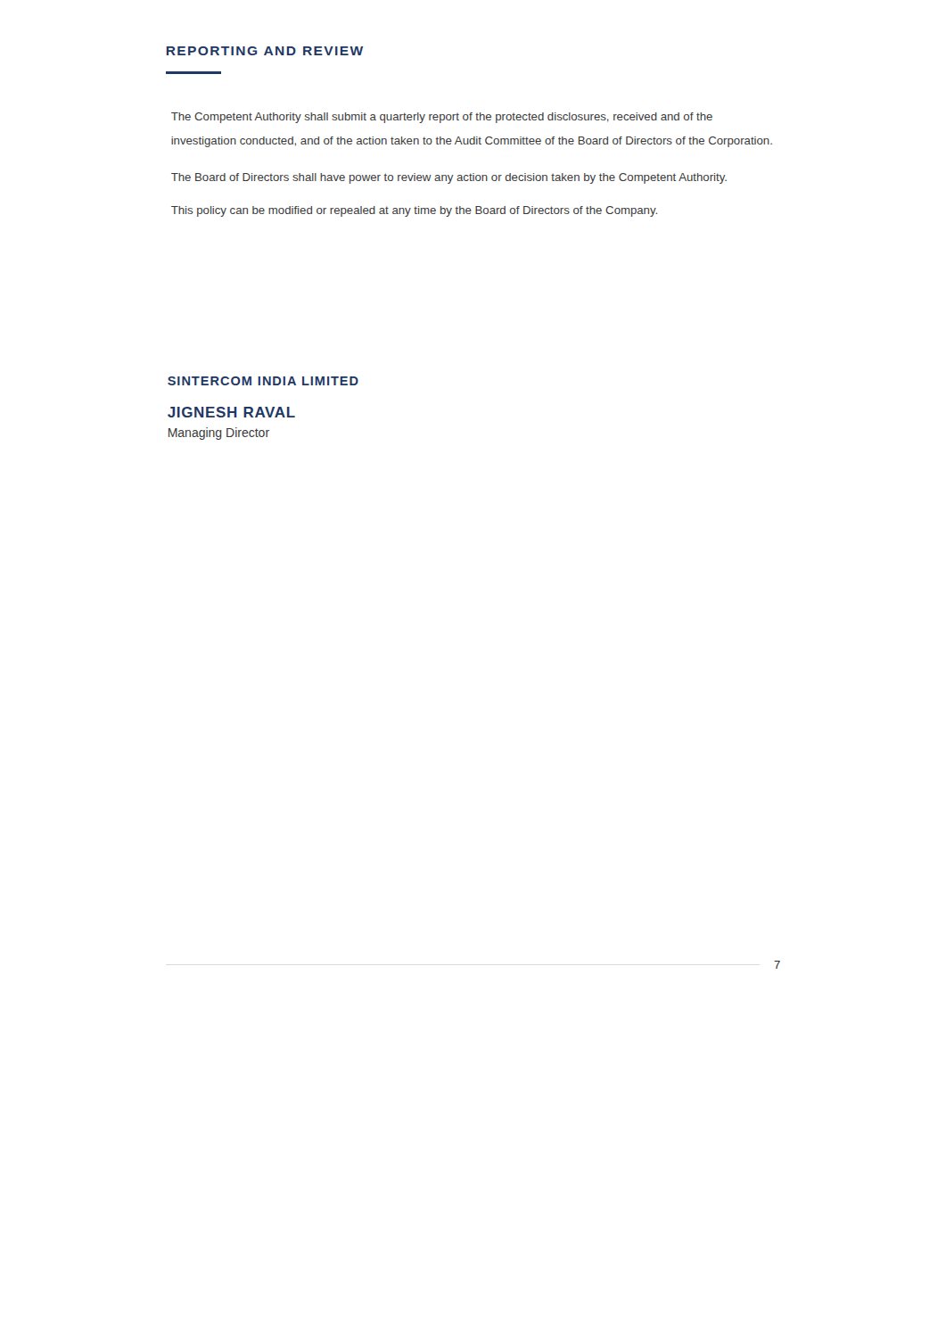Reporting and Review
The Competent Authority shall submit a quarterly report of the protected disclosures, received and of the investigation conducted, and of the action taken to the Audit Committee of the Board of Directors of the Corporation.
The Board of Directors shall have power to review any action or decision taken by the Competent Authority.
This policy can be modified or repealed at any time by the Board of Directors of the Company.
Sintercom India Limited
Jignesh Raval
Managing Director
7